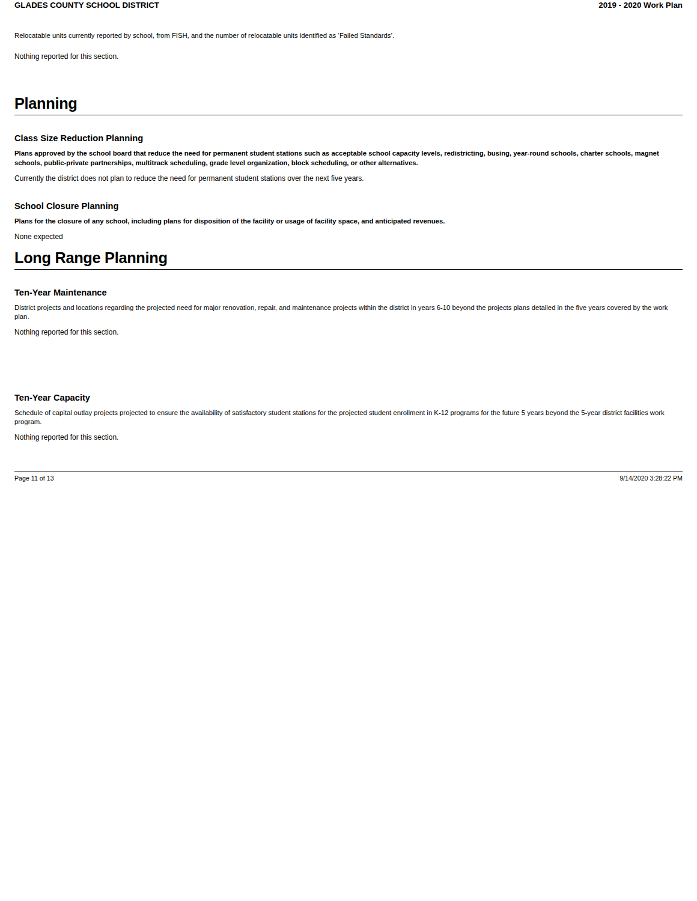GLADES COUNTY SCHOOL DISTRICT 2019 - 2020 Work Plan
Relocatable units currently reported by school, from FISH, and the number of relocatable units identified as ‘Failed Standards’.
Nothing reported for this section.
Planning
Class Size Reduction Planning
Plans approved by the school board that reduce the need for permanent student stations such as acceptable school capacity levels, redistricting, busing, year-round schools, charter schools, magnet schools, public-private partnerships, multitrack scheduling, grade level organization, block scheduling, or other alternatives.
Currently the district does not plan to reduce the need for permanent student stations over the next five years.
School Closure Planning
Plans for the closure of any school, including plans for disposition of the facility or usage of facility space, and anticipated revenues.
None expected
Long Range Planning
Ten-Year Maintenance
District projects and locations regarding the projected need for major renovation, repair, and maintenance projects within the district in years 6-10 beyond the projects plans detailed in the five years covered by the work plan.
Nothing reported for this section.
Ten-Year Capacity
Schedule of capital outlay projects projected to ensure the availability of satisfactory student stations for the projected student enrollment in K-12 programs for the future 5 years beyond the 5-year district facilities work program.
Nothing reported for this section.
Page 11 of 13 9/14/2020 3:28:22 PM